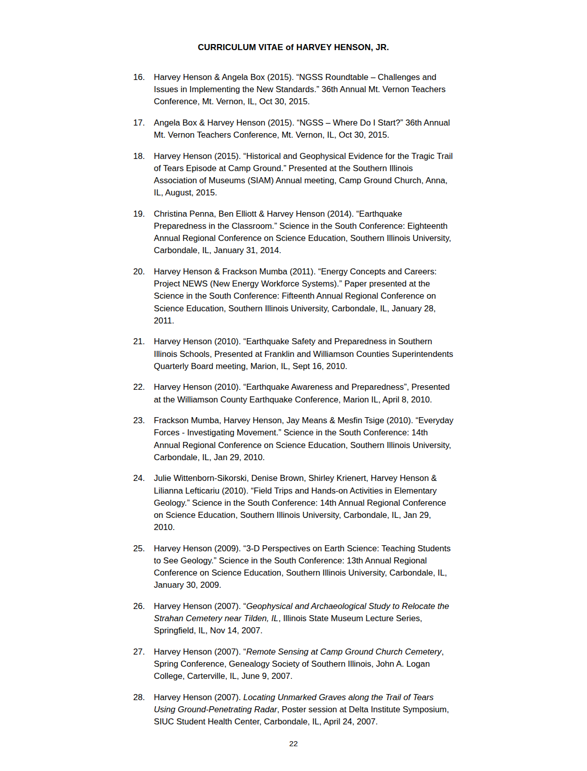CURRICULUM VITAE of HARVEY HENSON, JR.
16. Harvey Henson & Angela Box (2015). “NGSS Roundtable – Challenges and Issues in Implementing the New Standards.” 36th Annual Mt. Vernon Teachers Conference, Mt. Vernon, IL, Oct 30, 2015.
17. Angela Box & Harvey Henson (2015). “NGSS – Where Do I Start?” 36th Annual Mt. Vernon Teachers Conference, Mt. Vernon, IL, Oct 30, 2015.
18. Harvey Henson (2015). “Historical and Geophysical Evidence for the Tragic Trail of Tears Episode at Camp Ground.” Presented at the Southern Illinois Association of Museums (SIAM) Annual meeting, Camp Ground Church, Anna, IL, August, 2015.
19. Christina Penna, Ben Elliott & Harvey Henson (2014). “Earthquake Preparedness in the Classroom.” Science in the South Conference: Eighteenth Annual Regional Conference on Science Education, Southern Illinois University, Carbondale, IL, January 31, 2014.
20. Harvey Henson & Frackson Mumba (2011). “Energy Concepts and Careers: Project NEWS (New Energy Workforce Systems).” Paper presented at the Science in the South Conference: Fifteenth Annual Regional Conference on Science Education, Southern Illinois University, Carbondale, IL, January 28, 2011.
21. Harvey Henson (2010). “Earthquake Safety and Preparedness in Southern Illinois Schools, Presented at Franklin and Williamson Counties Superintendents Quarterly Board meeting, Marion, IL, Sept 16, 2010.
22. Harvey Henson (2010). “Earthquake Awareness and Preparedness”, Presented at the Williamson County Earthquake Conference, Marion IL, April 8, 2010.
23. Frackson Mumba, Harvey Henson, Jay Means & Mesfin Tsige (2010). “Everyday Forces - Investigating Movement.” Science in the South Conference: 14th Annual Regional Conference on Science Education, Southern Illinois University, Carbondale, IL, Jan 29, 2010.
24. Julie Wittenborn-Sikorski, Denise Brown, Shirley Krienert, Harvey Henson & Lilianna Lefticariu (2010). “Field Trips and Hands-on Activities in Elementary Geology.” Science in the South Conference: 14th Annual Regional Conference on Science Education, Southern Illinois University, Carbondale, IL, Jan 29, 2010.
25. Harvey Henson (2009). “3-D Perspectives on Earth Science: Teaching Students to See Geology.” Science in the South Conference: 13th Annual Regional Conference on Science Education, Southern Illinois University, Carbondale, IL, January 30, 2009.
26. Harvey Henson (2007). “Geophysical and Archaeological Study to Relocate the Strahan Cemetery near Tilden, IL, Illinois State Museum Lecture Series, Springfield, IL, Nov 14, 2007.
27. Harvey Henson (2007). “Remote Sensing at Camp Ground Church Cemetery, Spring Conference, Genealogy Society of Southern Illinois, John A. Logan College, Carterville, IL, June 9, 2007.
28. Harvey Henson (2007). Locating Unmarked Graves along the Trail of Tears Using Ground-Penetrating Radar, Poster session at Delta Institute Symposium, SIUC Student Health Center, Carbondale, IL, April 24, 2007.
22